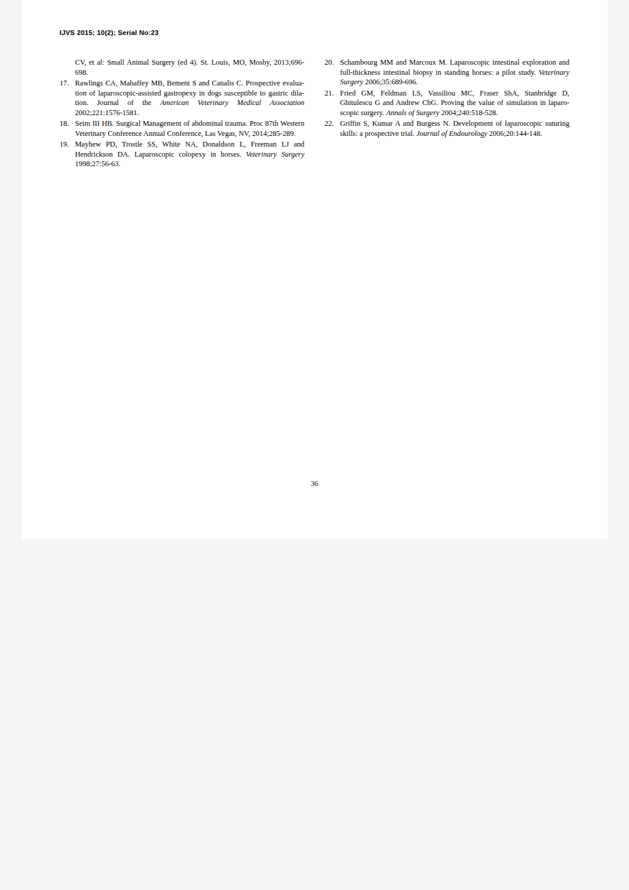IJVS 2015; 10(2); Serial No:23
CV, et al: Small Animal Surgery (ed 4). St. Louis, MO, Mosby, 2013;696-698.
17. Rawlings CA, Mahaffey MB, Bement S and Canalis C. Prospective evaluation of laparoscopic-assisted gastropexy in dogs susceptible to gastric dilation. Journal of the American Veterinary Medical Association 2002;221:1576-1581.
18. Seim III HB. Surgical Management of abdominal trauma. Proc 87th Western Veterinary Conference Annual Conference, Las Vegas, NV, 2014;285-289.
19. Mayhew PD, Trostle SS, White NA, Donaldson L, Freeman LJ and Hendrickson DA. Laparoscopic colopexy in horses. Veterinary Surgery 1998;27:56-63.
20. Schambourg MM and Marcoux M. Laparoscopic intestinal exploration and full-thickness intestinal biopsy in standing horses: a pilot study. Veterinary Surgery 2006;35:689-696.
21. Fried GM, Feldman LS, Vassiliou MC, Fraser ShA, Stanbridge D, Ghitulescu G and Andrew ChG. Proving the value of simulation in laparoscopic surgery. Annals of Surgery 2004;240:518-528.
22. Griffin S, Kumar A and Burgess N. Development of laparoscopic suturing skills: a prospective trial. Journal of Endourology 2006;20:144-148.
36